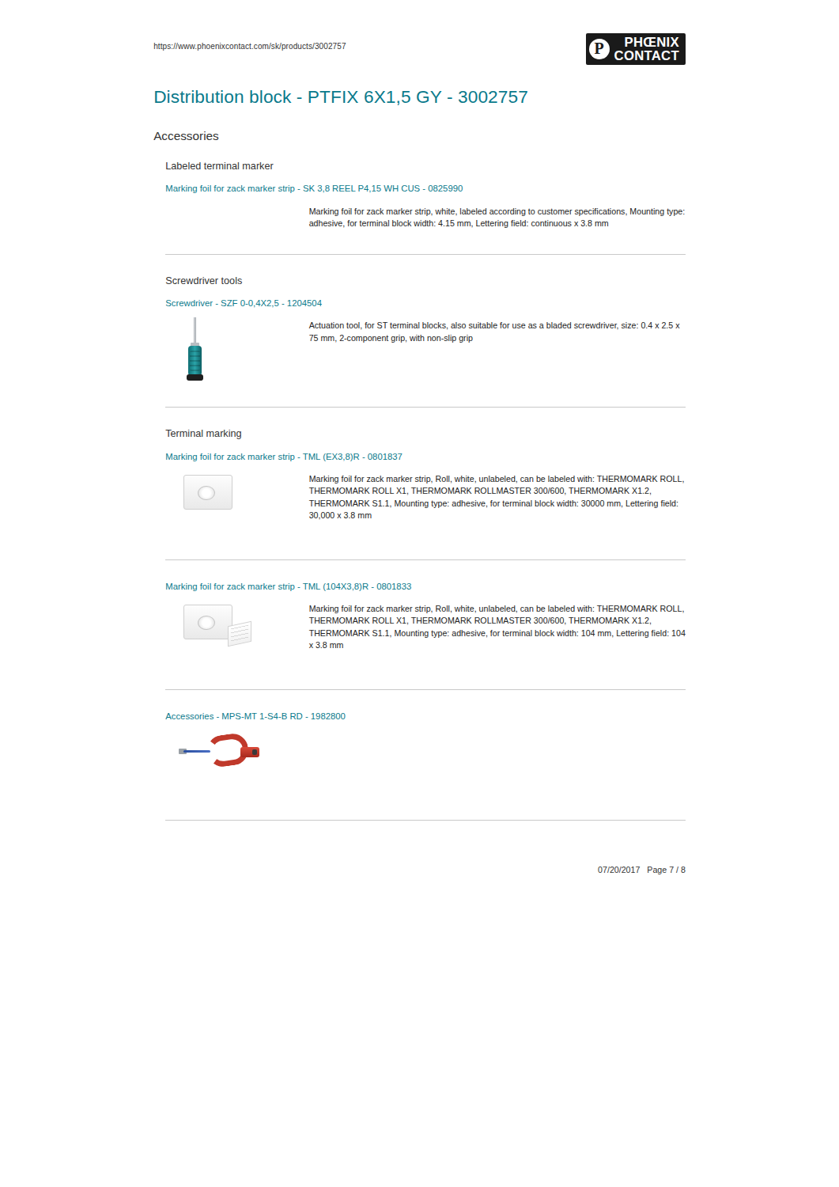https://www.phoenixcontact.com/sk/products/3002757
P PHŒNIX CONTACT
Distribution block - PTFIX 6X1,5 GY - 3002757
Accessories
Labeled terminal marker
Marking foil for zack marker strip - SK 3,8 REEL P4,15 WH CUS - 0825990
Marking foil for zack marker strip, white, labeled according to customer specifications, Mounting type: adhesive, for terminal block width: 4.15 mm, Lettering field: continuous x 3.8 mm
Screwdriver tools
Screwdriver - SZF 0-0,4X2,5 - 1204504
Actuation tool, for ST terminal blocks, also suitable for use as a bladed screwdriver, size: 0.4 x 2.5 x 75 mm, 2-component grip, with non-slip grip
Terminal marking
Marking foil for zack marker strip - TML (EX3,8)R - 0801837
Marking foil for zack marker strip, Roll, white, unlabeled, can be labeled with: THERMOMARK ROLL, THERMOMARK ROLL X1, THERMOMARK ROLLMASTER 300/600, THERMOMARK X1.2, THERMOMARK S1.1, Mounting type: adhesive, for terminal block width: 30000 mm, Lettering field: 30,000 x 3.8 mm
Marking foil for zack marker strip - TML (104X3,8)R - 0801833
Marking foil for zack marker strip, Roll, white, unlabeled, can be labeled with: THERMOMARK ROLL, THERMOMARK ROLL X1, THERMOMARK ROLLMASTER 300/600, THERMOMARK X1.2, THERMOMARK S1.1, Mounting type: adhesive, for terminal block width: 104 mm, Lettering field: 104 x 3.8 mm
Accessories - MPS-MT 1-S4-B RD - 1982800
07/20/2017 Page 7 / 8